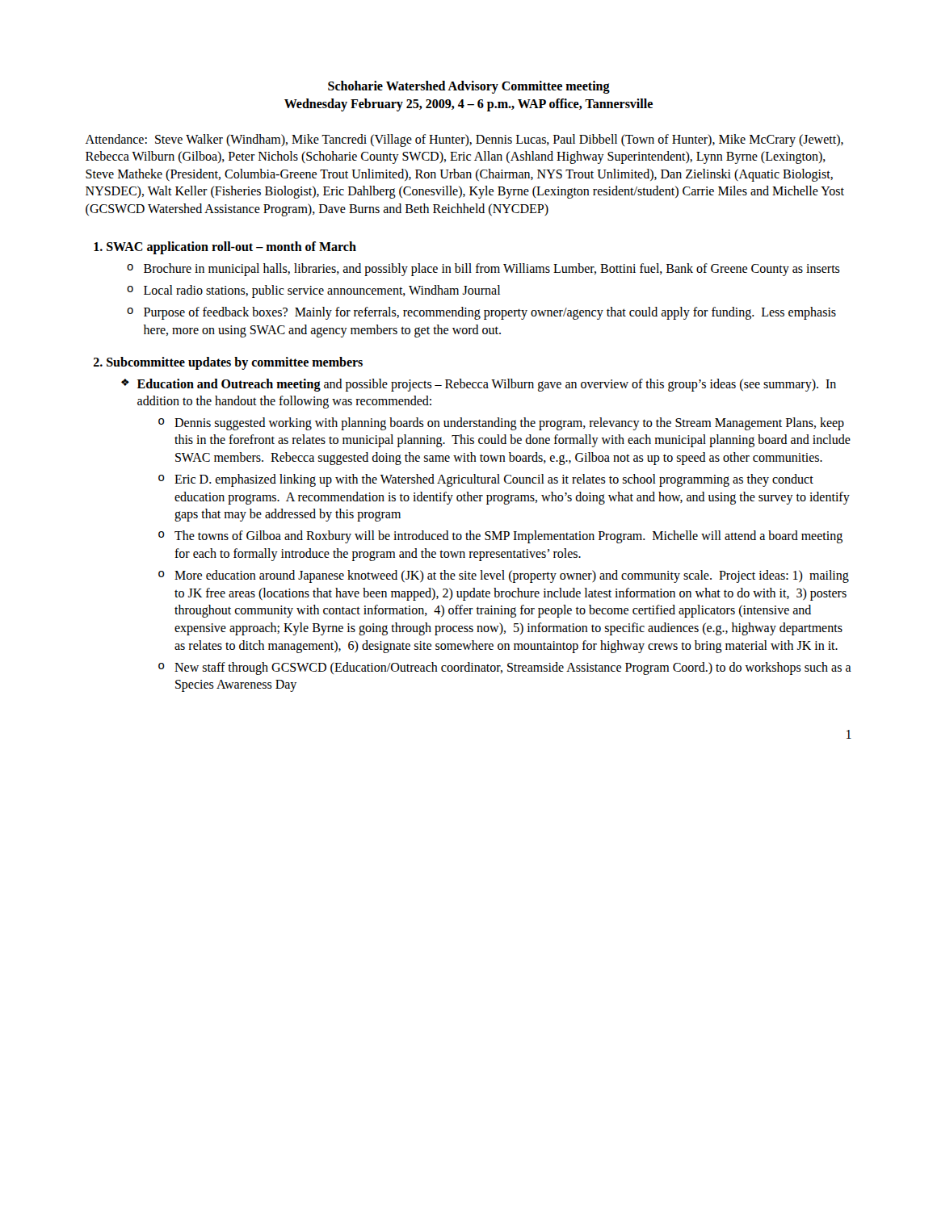Schoharie Watershed Advisory Committee meeting
Wednesday February 25, 2009, 4 – 6 p.m., WAP office, Tannersville
Attendance: Steve Walker (Windham), Mike Tancredi (Village of Hunter), Dennis Lucas, Paul Dibbell (Town of Hunter), Mike McCrary (Jewett), Rebecca Wilburn (Gilboa), Peter Nichols (Schoharie County SWCD), Eric Allan (Ashland Highway Superintendent), Lynn Byrne (Lexington), Steve Matheke (President, Columbia-Greene Trout Unlimited), Ron Urban (Chairman, NYS Trout Unlimited), Dan Zielinski (Aquatic Biologist, NYSDEC), Walt Keller (Fisheries Biologist), Eric Dahlberg (Conesville), Kyle Byrne (Lexington resident/student) Carrie Miles and Michelle Yost (GCSWCD Watershed Assistance Program), Dave Burns and Beth Reichheld (NYCDEP)
SWAC application roll-out – month of March
Brochure in municipal halls, libraries, and possibly place in bill from Williams Lumber, Bottini fuel, Bank of Greene County as inserts
Local radio stations, public service announcement, Windham Journal
Purpose of feedback boxes? Mainly for referrals, recommending property owner/agency that could apply for funding. Less emphasis here, more on using SWAC and agency members to get the word out.
Subcommittee updates by committee members
Education and Outreach meeting and possible projects – Rebecca Wilburn gave an overview of this group’s ideas (see summary). In addition to the handout the following was recommended:
Dennis suggested working with planning boards on understanding the program, relevancy to the Stream Management Plans, keep this in the forefront as relates to municipal planning. This could be done formally with each municipal planning board and include SWAC members. Rebecca suggested doing the same with town boards, e.g., Gilboa not as up to speed as other communities.
Eric D. emphasized linking up with the Watershed Agricultural Council as it relates to school programming as they conduct education programs. A recommendation is to identify other programs, who’s doing what and how, and using the survey to identify gaps that may be addressed by this program
The towns of Gilboa and Roxbury will be introduced to the SMP Implementation Program. Michelle will attend a board meeting for each to formally introduce the program and the town representatives’ roles.
More education around Japanese knotweed (JK) at the site level (property owner) and community scale. Project ideas: 1) mailing to JK free areas (locations that have been mapped), 2) update brochure include latest information on what to do with it, 3) posters throughout community with contact information, 4) offer training for people to become certified applicators (intensive and expensive approach; Kyle Byrne is going through process now), 5) information to specific audiences (e.g., highway departments as relates to ditch management), 6) designate site somewhere on mountaintop for highway crews to bring material with JK in it.
New staff through GCSWCD (Education/Outreach coordinator, Streamside Assistance Program Coord.) to do workshops such as a Species Awareness Day
1